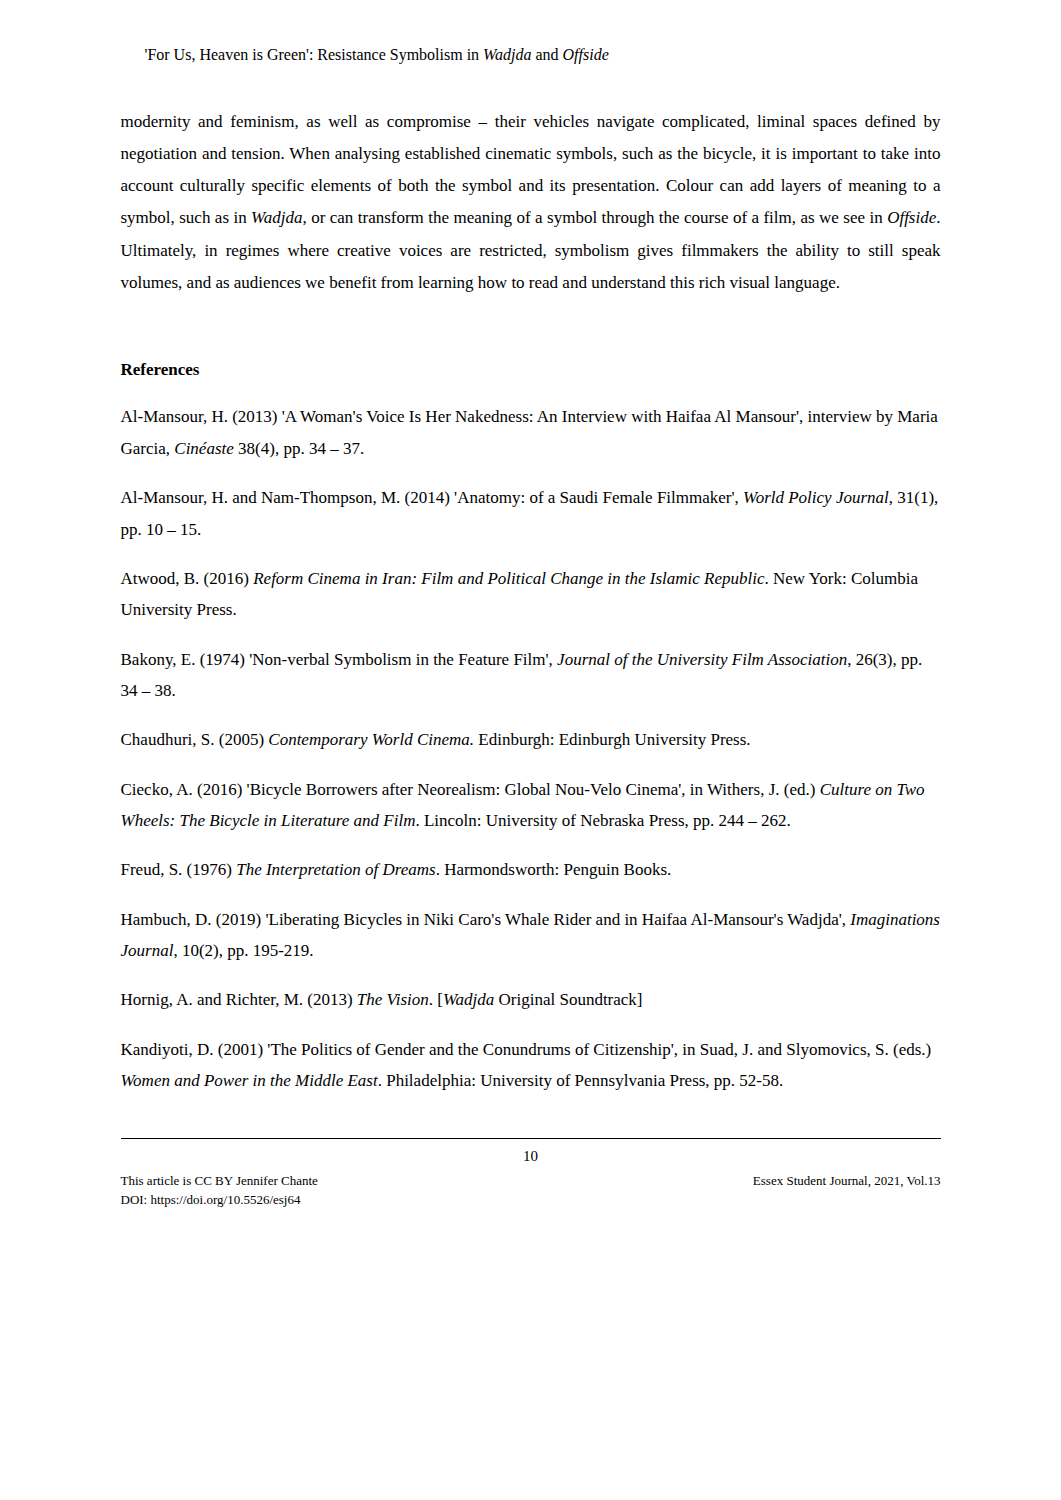'For Us, Heaven is Green': Resistance Symbolism in Wadjda and Offside
modernity and feminism, as well as compromise – their vehicles navigate complicated, liminal spaces defined by negotiation and tension. When analysing established cinematic symbols, such as the bicycle, it is important to take into account culturally specific elements of both the symbol and its presentation. Colour can add layers of meaning to a symbol, such as in Wadjda, or can transform the meaning of a symbol through the course of a film, as we see in Offside. Ultimately, in regimes where creative voices are restricted, symbolism gives filmmakers the ability to still speak volumes, and as audiences we benefit from learning how to read and understand this rich visual language.
References
Al-Mansour, H. (2013) 'A Woman's Voice Is Her Nakedness: An Interview with Haifaa Al Mansour', interview by Maria Garcia, Cinéaste 38(4), pp. 34 – 37.
Al-Mansour, H. and Nam-Thompson, M. (2014) 'Anatomy: of a Saudi Female Filmmaker', World Policy Journal, 31(1), pp. 10 – 15.
Atwood, B. (2016) Reform Cinema in Iran: Film and Political Change in the Islamic Republic. New York: Columbia University Press.
Bakony, E. (1974) 'Non-verbal Symbolism in the Feature Film', Journal of the University Film Association, 26(3), pp. 34 – 38.
Chaudhuri, S. (2005) Contemporary World Cinema. Edinburgh: Edinburgh University Press.
Ciecko, A. (2016) 'Bicycle Borrowers after Neorealism: Global Nou-Velo Cinema', in Withers, J. (ed.) Culture on Two Wheels: The Bicycle in Literature and Film. Lincoln: University of Nebraska Press, pp. 244 – 262.
Freud, S. (1976) The Interpretation of Dreams. Harmondsworth: Penguin Books.
Hambuch, D. (2019) 'Liberating Bicycles in Niki Caro's Whale Rider and in Haifaa Al-Mansour's Wadjda', Imaginations Journal, 10(2), pp. 195-219.
Hornig, A. and Richter, M. (2013) The Vision. [Wadjda Original Soundtrack]
Kandiyoti, D. (2001) 'The Politics of Gender and the Conundrums of Citizenship', in Suad, J. and Slyomovics, S. (eds.) Women and Power in the Middle East. Philadelphia: University of Pennsylvania Press, pp. 52-58.
10
This article is CC BY Jennifer Chante
DOI: https://doi.org/10.5526/esj64
Essex Student Journal, 2021, Vol.13